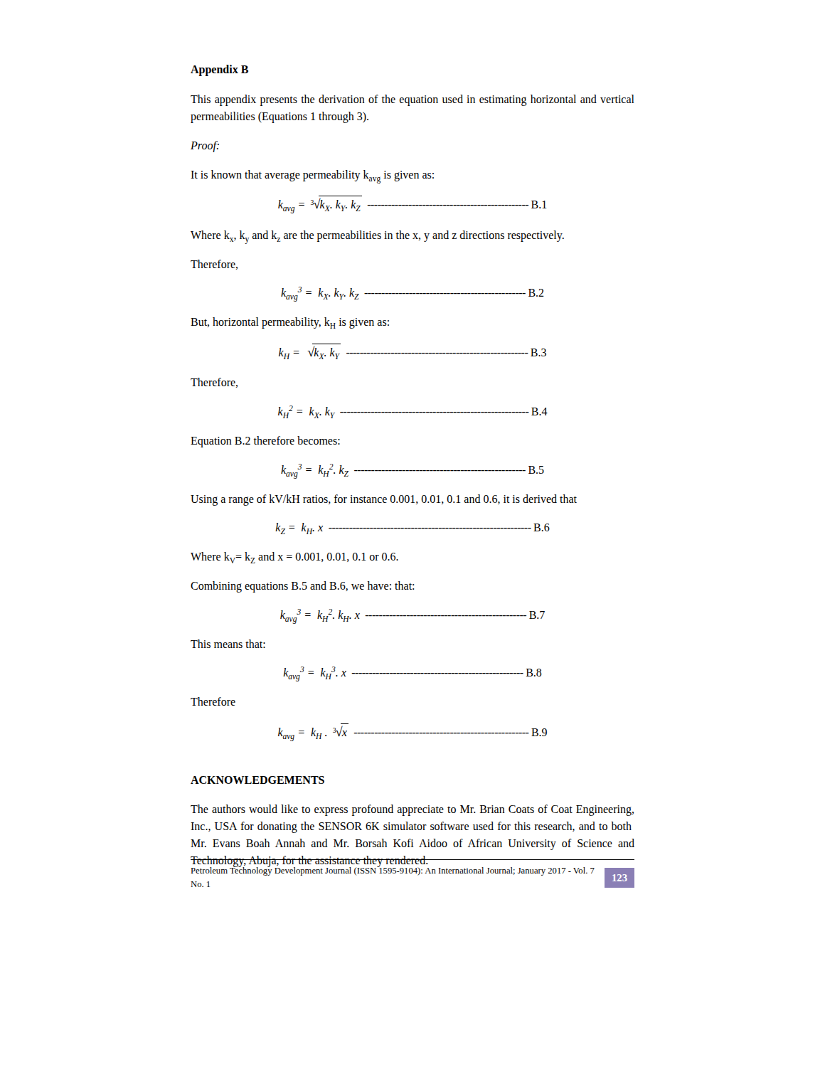Appendix B
This appendix presents the derivation of the equation used in estimating horizontal and vertical permeabilities (Equations 1 through 3).
Proof:
It is known that average permeability kavg is given as:
kavg = 3√kX. kY. kZ ----------------------------------------------- B.1
Where kx, ky and kz are the permeabilities in the x, y and z directions respectively.
Therefore,
kavg3 = kX. kY. kZ ----------------------------------------------- B.2
But, horizontal permeability, kH is given as:
kH = √kX. kY ----------------------------------------------------- B.3
Therefore,
kH2 = kX. kY ------------------------------------------------------- B.4
Equation B.2 therefore becomes:
kavg3 = kH2. kZ -------------------------------------------------- B.5
Using a range of kV/kH ratios, for instance 0.001, 0.01, 0.1 and 0.6, it is derived that
kZ = kH. x ----------------------------------------------------------- B.6
Where kV= kZ and x = 0.001, 0.01, 0.1 or 0.6.
Combining equations B.5 and B.6, we have: that:
kavg3 = kH2. kH. x ----------------------------------------------- B.7
This means that:
kavg3 = kH3. x -------------------------------------------------- B.8
Therefore
kavg = kH . 3√x --------------------------------------------------- B.9
ACKNOWLEDGEMENTS
The authors would like to express profound appreciate to Mr. Brian Coats of Coat Engineering, Inc., USA for donating the SENSOR 6K simulator software used for this research, and to both Mr. Evans Boah Annah and Mr. Borsah Kofi Aidoo of African University of Science and Technology, Abuja, for the assistance they rendered.
Petroleum Technology Development Journal (ISSN 1595-9104): An International Journal; January 2017 - Vol. 7 No. 1
123